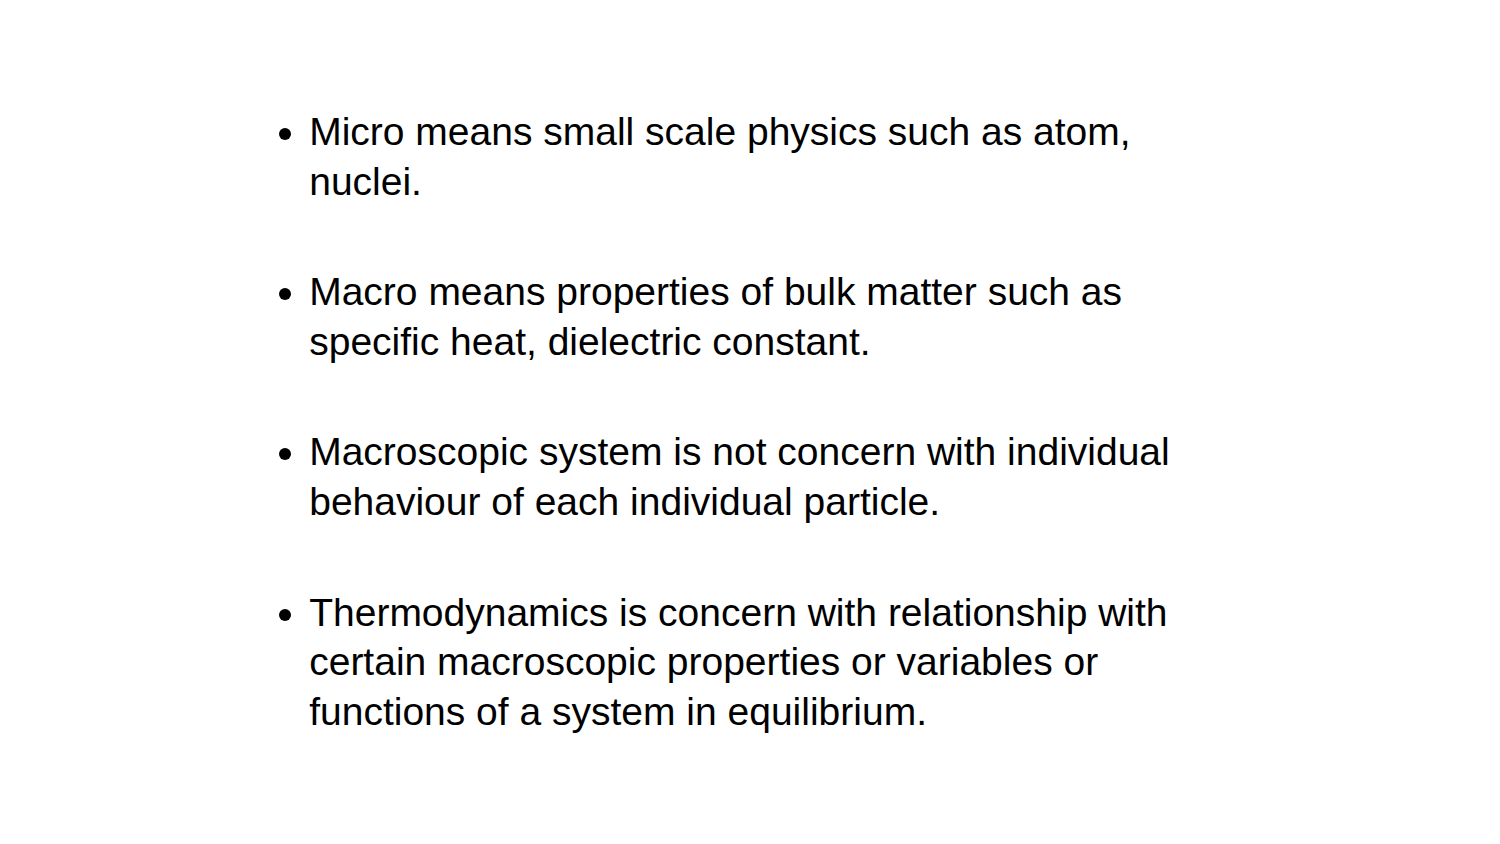Micro means small scale physics such as atom, nuclei.
Macro means properties of bulk matter such as specific heat, dielectric constant.
Macroscopic system is not concern with individual behaviour of each individual particle.
Thermodynamics is concern with relationship with certain macroscopic properties or variables or functions of a system in equilibrium.